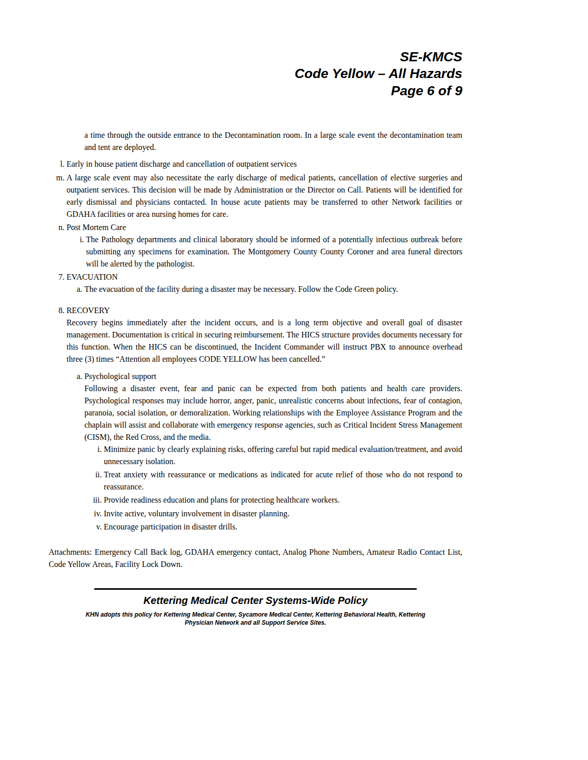SE-KMCS Code Yellow – All Hazards Page 6 of 9
a time through the outside entrance to the Decontamination room. In a large scale event the decontamination team and tent are deployed.
Early in house patient discharge and cancellation of outpatient services
A large scale event may also necessitate the early discharge of medical patients, cancellation of elective surgeries and outpatient services. This decision will be made by Administration or the Director on Call. Patients will be identified for early dismissal and physicians contacted. In house acute patients may be transferred to other Network facilities or GDAHA facilities or area nursing homes for care.
Post Mortem Care
The Pathology departments and clinical laboratory should be informed of a potentially infectious outbreak before submitting any specimens for examination. The Montgomery County County Coroner and area funeral directors will be alerted by the pathologist.
EVACUATION
The evacuation of the facility during a disaster may be necessary. Follow the Code Green policy.
RECOVERY
Recovery begins immediately after the incident occurs, and is a long term objective and overall goal of disaster management. Documentation is critical in securing reimbursement. The HICS structure provides documents necessary for this function. When the HICS can be discontinued, the Incident Commander will instruct PBX to announce overhead three (3) times “Attention all employees CODE YELLOW has been cancelled.”
Psychological support
Following a disaster event, fear and panic can be expected from both patients and health care providers. Psychological responses may include horror, anger, panic, unrealistic concerns about infections, fear of contagion, paranoia, social isolation, or demoralization. Working relationships with the Employee Assistance Program and the chaplain will assist and collaborate with emergency response agencies, such as Critical Incident Stress Management (CISM), the Red Cross, and the media.
Minimize panic by clearly explaining risks, offering careful but rapid medical evaluation/treatment, and avoid unnecessary isolation.
Treat anxiety with reassurance or medications as indicated for acute relief of those who do not respond to reassurance.
Provide readiness education and plans for protecting healthcare workers.
Invite active, voluntary involvement in disaster planning.
Encourage participation in disaster drills.
Attachments: Emergency Call Back log, GDAHA emergency contact, Analog Phone Numbers, Amateur Radio Contact List, Code Yellow Areas, Facility Lock Down.
Kettering Medical Center Systems-Wide Policy
KHN adopts this policy for Kettering Medical Center, Sycamore Medical Center, Kettering Behavioral Health, Kettering
Physician Network and all Support Service Sites.